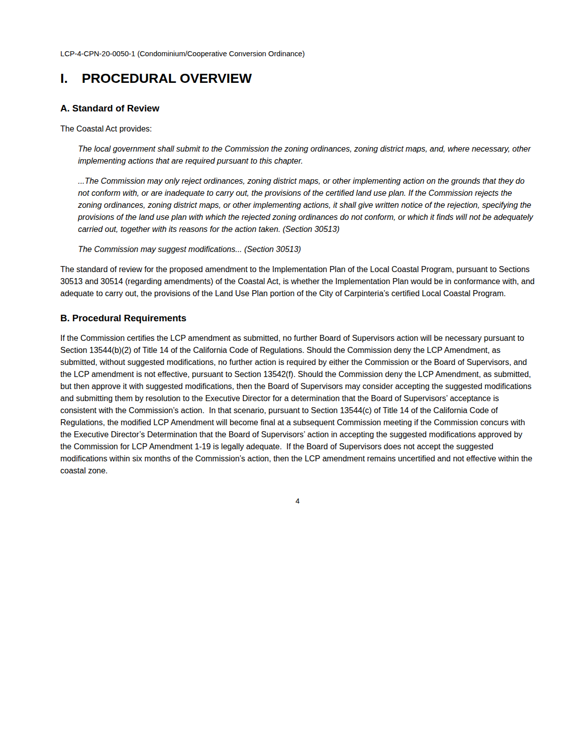LCP-4-CPN-20-0050-1 (Condominium/Cooperative Conversion Ordinance)
I. PROCEDURAL OVERVIEW
A. Standard of Review
The Coastal Act provides:
The local government shall submit to the Commission the zoning ordinances, zoning district maps, and, where necessary, other implementing actions that are required pursuant to this chapter.
...The Commission may only reject ordinances, zoning district maps, or other implementing action on the grounds that they do not conform with, or are inadequate to carry out, the provisions of the certified land use plan. If the Commission rejects the zoning ordinances, zoning district maps, or other implementing actions, it shall give written notice of the rejection, specifying the provisions of the land use plan with which the rejected zoning ordinances do not conform, or which it finds will not be adequately carried out, together with its reasons for the action taken. (Section 30513)
The Commission may suggest modifications... (Section 30513)
The standard of review for the proposed amendment to the Implementation Plan of the Local Coastal Program, pursuant to Sections 30513 and 30514 (regarding amendments) of the Coastal Act, is whether the Implementation Plan would be in conformance with, and adequate to carry out, the provisions of the Land Use Plan portion of the City of Carpinteria’s certified Local Coastal Program.
B. Procedural Requirements
If the Commission certifies the LCP amendment as submitted, no further Board of Supervisors action will be necessary pursuant to Section 13544(b)(2) of Title 14 of the California Code of Regulations. Should the Commission deny the LCP Amendment, as submitted, without suggested modifications, no further action is required by either the Commission or the Board of Supervisors, and the LCP amendment is not effective, pursuant to Section 13542(f). Should the Commission deny the LCP Amendment, as submitted, but then approve it with suggested modifications, then the Board of Supervisors may consider accepting the suggested modifications and submitting them by resolution to the Executive Director for a determination that the Board of Supervisors’ acceptance is consistent with the Commission’s action. In that scenario, pursuant to Section 13544(c) of Title 14 of the California Code of Regulations, the modified LCP Amendment will become final at a subsequent Commission meeting if the Commission concurs with the Executive Director’s Determination that the Board of Supervisors’ action in accepting the suggested modifications approved by the Commission for LCP Amendment 1-19 is legally adequate. If the Board of Supervisors does not accept the suggested modifications within six months of the Commission’s action, then the LCP amendment remains uncertified and not effective within the coastal zone.
4